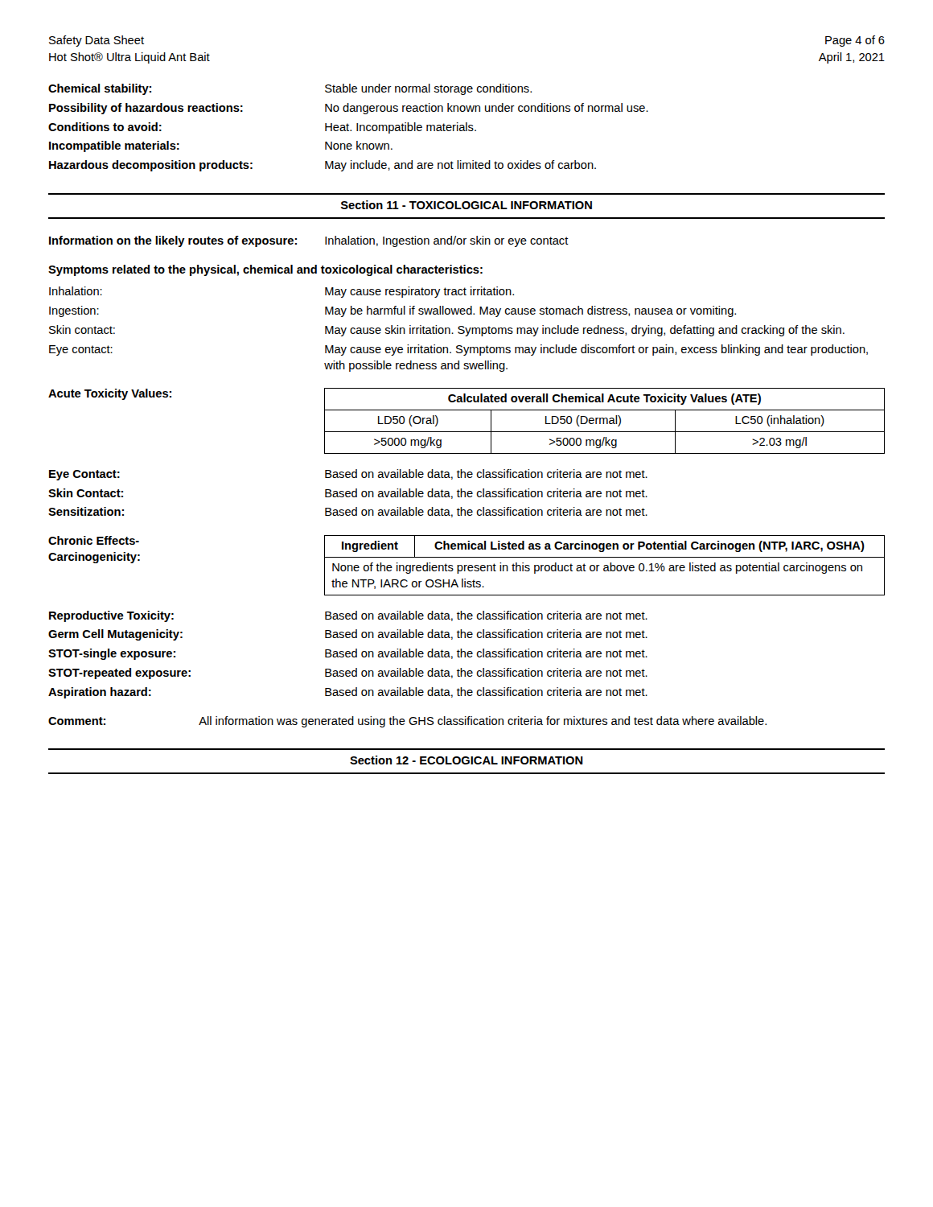Safety Data Sheet
Hot Shot® Ultra Liquid Ant Bait
Page 4 of 6
April 1, 2021
| Chemical stability: | Stable under normal storage conditions. |
| Possibility of hazardous reactions: | No dangerous reaction known under conditions of normal use. |
| Conditions to avoid: | Heat. Incompatible materials. |
| Incompatible materials: | None known. |
| Hazardous decomposition products: | May include, and are not limited to oxides of carbon. |
Section 11 - TOXICOLOGICAL INFORMATION
| Information on the likely routes of exposure: | Inhalation, Ingestion and/or skin or eye contact |
Symptoms related to the physical, chemical and toxicological characteristics:
| Inhalation: | May cause respiratory tract irritation. |
| Ingestion: | May be harmful if swallowed. May cause stomach distress, nausea or vomiting. |
| Skin contact: | May cause skin irritation. Symptoms may include redness, drying, defatting and cracking of the skin. |
| Eye contact: | May cause eye irritation. Symptoms may include discomfort or pain, excess blinking and tear production, with possible redness and swelling. |
| Acute Toxicity Values: | / Calculated overall Chemical Acute Toxicity Values (ATE) / / --- / / LD50 (Oral) / LD50 (Dermal) / LC50 (inhalation) / / >5000 mg/kg / >5000 mg/kg / >2.03 mg/l / |
| Eye Contact: | Based on available data, the classification criteria are not met. |
| Skin Contact: | Based on available data, the classification criteria are not met. |
| Sensitization: | Based on available data, the classification criteria are not met. |
| Chronic Effects- Carcinogenicity: | / Ingredient / Chemical Listed as a Carcinogen or Potential Carcinogen (NTP, IARC, OSHA) / / --- / --- / / None of the ingredients present in this product at or above 0.1% are listed as potential carcinogens on the NTP, IARC or OSHA lists. / |
| Reproductive Toxicity: | Based on available data, the classification criteria are not met. |
| Germ Cell Mutagenicity: | Based on available data, the classification criteria are not met. |
| STOT-single exposure: | Based on available data, the classification criteria are not met. |
| STOT-repeated exposure: | Based on available data, the classification criteria are not met. |
| Aspiration hazard: | Based on available data, the classification criteria are not met. |
| Comment: | All information was generated using the GHS classification criteria for mixtures and test data where available. |
Section 12 - ECOLOGICAL INFORMATION